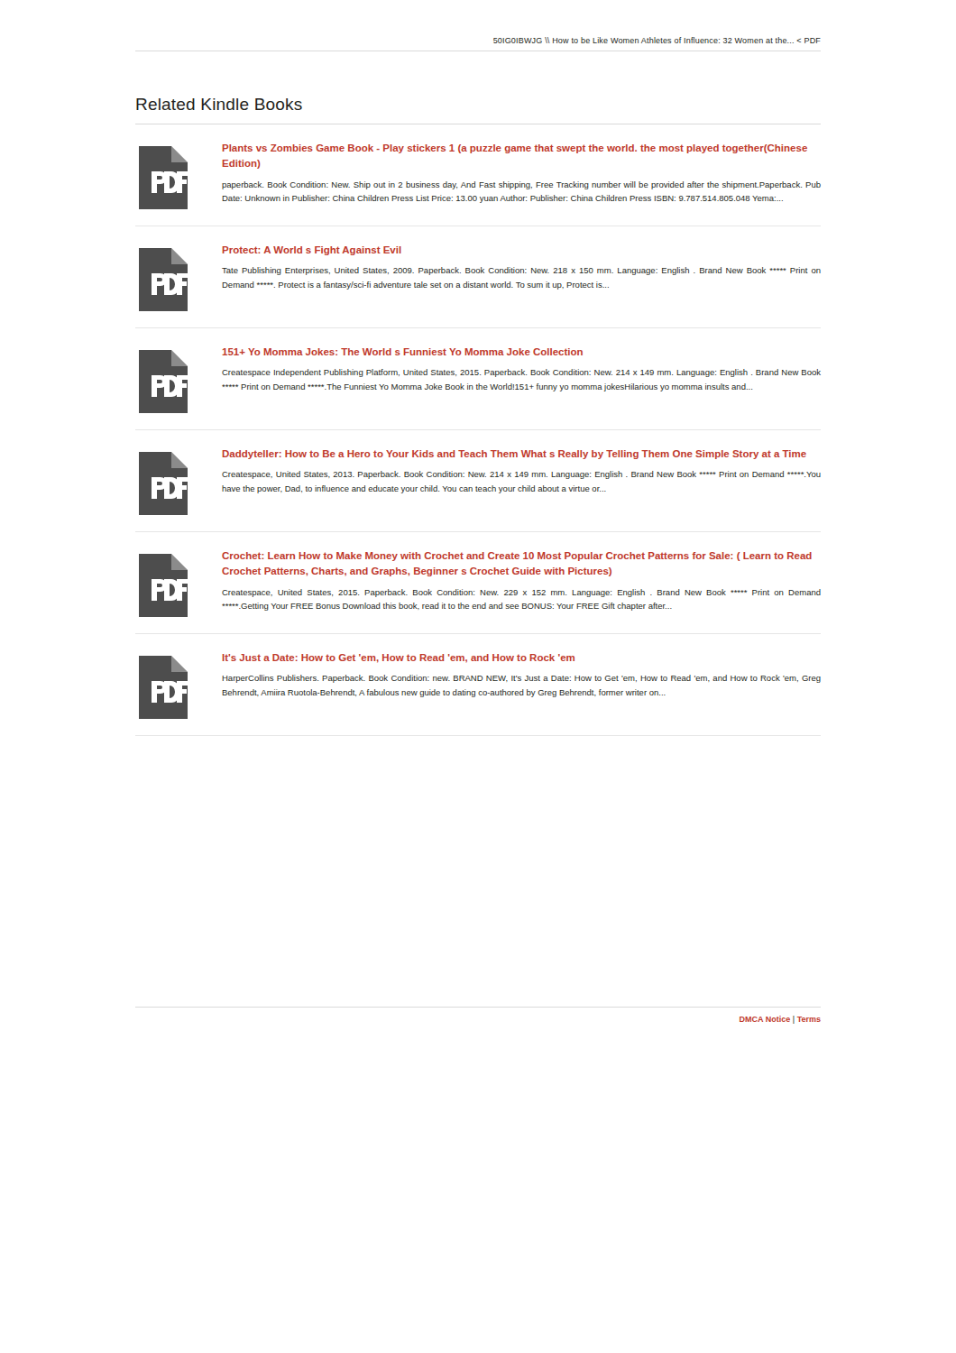50IG0IBWJG \\ How to be Like Women Athletes of Influence: 32 Women at the... < PDF
Related Kindle Books
Plants vs Zombies Game Book - Play stickers 1 (a puzzle game that swept the world. the most played together(Chinese Edition)
paperback. Book Condition: New. Ship out in 2 business day, And Fast shipping, Free Tracking number will be provided after the shipment.Paperback. Pub Date: Unknown in Publisher: China Children Press List Price: 13.00 yuan Author: Publisher: China Children Press ISBN: 9.787.514.805.048 Yema:...
Protect: A World s Fight Against Evil
Tate Publishing Enterprises, United States, 2009. Paperback. Book Condition: New. 218 x 150 mm. Language: English . Brand New Book ***** Print on Demand *****. Protect is a fantasy/sci-fi adventure tale set on a distant world. To sum it up, Protect is...
151+ Yo Momma Jokes: The World s Funniest Yo Momma Joke Collection
Createspace Independent Publishing Platform, United States, 2015. Paperback. Book Condition: New. 214 x 149 mm. Language: English . Brand New Book ***** Print on Demand *****.The Funniest Yo Momma Joke Book in the World!151+ funny yo momma jokesHilarious yo momma insults and...
Daddyteller: How to Be a Hero to Your Kids and Teach Them What s Really by Telling Them One Simple Story at a Time
Createspace, United States, 2013. Paperback. Book Condition: New. 214 x 149 mm. Language: English . Brand New Book ***** Print on Demand *****.You have the power, Dad, to influence and educate your child. You can teach your child about a virtue or...
Crochet: Learn How to Make Money with Crochet and Create 10 Most Popular Crochet Patterns for Sale: ( Learn to Read Crochet Patterns, Charts, and Graphs, Beginner s Crochet Guide with Pictures)
Createspace, United States, 2015. Paperback. Book Condition: New. 229 x 152 mm. Language: English . Brand New Book ***** Print on Demand *****.Getting Your FREE Bonus Download this book, read it to the end and see BONUS: Your FREE Gift chapter after...
It's Just a Date: How to Get 'em, How to Read 'em, and How to Rock 'em
HarperCollins Publishers. Paperback. Book Condition: new. BRAND NEW, It's Just a Date: How to Get 'em, How to Read 'em, and How to Rock 'em, Greg Behrendt, Amiira Ruotola-Behrendt, A fabulous new guide to dating co-authored by Greg Behrendt, former writer on...
DMCA Notice | Terms